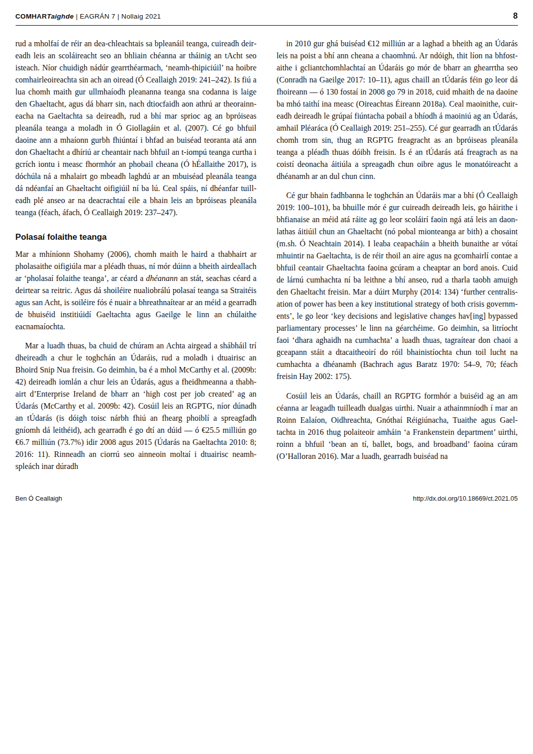COMHAR Taighde | EAGRÁN 7 | Nollaig 2021
8
rud a mholfaí de réir an dea-chleachtais sa bpleanáil teanga, cuireadh deireadh leis an scoláireacht seo an bhliain chéanna ar tháinig an tAcht seo isteach. Níor chuidigh nádúr gearrthéarmach, ‘neamh-thipiciúil’ na hoibre comhairleoireachta sin ach an oiread (Ó Ceallaigh 2019: 241–242). Is fiú a lua chomh maith gur ullmhaíodh pleananna teanga sna codanna is laige den Ghaeltacht, agus dá bharr sin, nach dtiocfaidh aon athrú ar theorainneacha na Gaeltachta sa deireadh, rud a bhí mar sprioc ag an bpróiseas pleanála teanga a moladh in Ó Giollagáin et al. (2007). Cé go bhfuil daoine ann a mhaíonn gurbh fhiúntaí i bhfad an buiséad teoranta atá ann don Ghaeltacht a dhíriú ar cheantair nach bhfuil an t-iompú teanga curtha i gcrích iontu i measc fhormhór an phobail cheana (Ó hÉallaithe 2017), is dóchúla ná a mhalairt go mbeadh laghdú ar an mbuiséad pleanála teanga dá ndéanfaí an Ghaeltacht oifigiúil ní ba lú. Ceal spáis, ní dhéanfar tuilleadh plé anseo ar na deacrachtaí eile a bhain leis an bpróiseas pleanála teanga (féach, áfach, Ó Ceallaigh 2019: 237–247).
Polasaí folaithe teanga
Mar a mhíníonn Shohamy (2006), chomh maith le haird a thabhairt ar pholasaithe oifigiúla mar a pléadh thuas, ní mór dúinn a bheith airdeallach ar ‘pholasaí folaithe teanga’, ar céard a dhéanann an stát, seachas céard a deirtear sa reitric. Agus dá shoiléire nualiobrálú polasaí teanga sa Straitéis agus san Acht, is soiléire fós é nuair a bhreathnaítear ar an méid a gearradh de bhuiséid institiúidí Gaeltachta agus Gaeilge le linn an chúlaithe eacnamaíochta.
Mar a luadh thuas, ba chuid de chúram an Achta airgead a shábháil trí dheireadh a chur le toghchán an Údaráis, rud a moladh i dtuairisc an Bhoird Snip Nua freisin. Go deimhin, ba é a mhol McCarthy et al. (2009b: 42) deireadh iomlán a chur leis an Údarás, agus a fheidhmeanna a thabhairt d’Enterprise Ireland de bharr an ‘high cost per job created’ ag an Údarás (McCarthy et al. 2009b: 42). Cosúil leis an RGPTG, níor dúnadh an tÚdarás (is dóigh toisc nárbh fhiú an fhearg phoiblí a spreagfadh gníomh dá leithéid), ach gearradh é go dtí an dúid — ó €25.5 milliún go €6.7 milliún (73.7%) idir 2008 agus 2015 (Údarás na Gaeltachta 2010: 8; 2016: 11). Rinneadh an ciorrú seo ainneoin moltaí i dtuairisc neamhspleách inar dúradh
in 2010 gur ghá buiséad €12 milliún ar a laghad a bheith ag an Údarás leis na poist a bhí ann cheana a chaomhnú. Ar ndóigh, thit líon na bhfostaithe i gcliantchomhlachtaí an Údaráis go mór de bharr an ghearrtha seo (Conradh na Gaeilge 2017: 10–11), agus chaill an tÚdarás féin go leor dá fhoireann — ó 130 fostaí in 2008 go 79 in 2018, cuid mhaith de na daoine ba mhó taithí ina measc (Oireachtas Éireann 2018a). Ceal maoinithe, cuireadh deireadh le grúpaí fiúntacha pobail a bhíodh á maoiniú ag an Údarás, amhail Pléaráca (Ó Ceallaigh 2019: 251–255). Cé gur gearradh an tÚdarás chomh trom sin, thug an RGPTG freagracht as an bpróiseas pleanála teanga a pléadh thuas dóibh freisin. Is é an tÚdarás atá freagrach as na coistí deonacha áitiúla a spreagadh chun oibre agus le monatóireacht a dhéanamh ar an dul chun cinn.
Cé gur bhain fadhbanna le toghchán an Údaráis mar a bhí (Ó Ceallaigh 2019: 100–101), ba bhuille mór é gur cuireadh deireadh leis, go háirithe i bhfianaise an méid atá ráite ag go leor scoláirí faoin ngá atá leis an daonlathas áitiúil chun an Ghaeltacht (nó pobal mionteanga ar bith) a chosaint (m.sh. Ó Neachtain 2014). I leaba ceapacháin a bheith bunaithe ar vótaí mhuintir na Gaeltachta, is de réir thoil an aire agus na gcomhairlí contae a bhfuil ceantair Ghaeltachta faoina gcúram a cheaptar an bord anois. Cuid de lárnú cumhachta ní ba leithne a bhí anseo, rud a tharla taobh amuigh den Ghaeltacht freisin. Mar a dúirt Murphy (2014: 134) ‘further centralisation of power has been a key institutional strategy of both crisis governments’, le go leor ‘key decisions and legislative changes hav[ing] bypassed parliamentary processes’ le linn na géarchéime. Go deimhin, sa litríocht faoi ‘dhara aghaidh na cumhachta’ a luadh thuas, tagraítear don chaoi a gceapann stáit a dtacaitheoirí do róil bhainistíochta chun toil lucht na cumhachta a dhéanamh (Bachrach agus Baratz 1970: 54–9, 70; féach freisin Hay 2002: 175).
Cosúil leis an Údarás, chaill an RGPTG formhór a buiséid ag an am céanna ar leagadh tuilleadh dualgas uirthi. Nuair a athainmníodh í mar an Roinn Ealaíon, Oidhreachta, Gnóthaí Réigiúnacha, Tuaithe agus Gaeltachta in 2016 thug polaiteoir amháin ‘a Frankenstein department’ uirthi, roinn a bhfuil ‘bean an tí, ballet, bogs, and broadband’ faoina cúram (O’Halloran 2016). Mar a luadh, gearradh buiséad na
Ben Ó Ceallaigh
http://dx.doi.org/10.18669/ct.2021.05